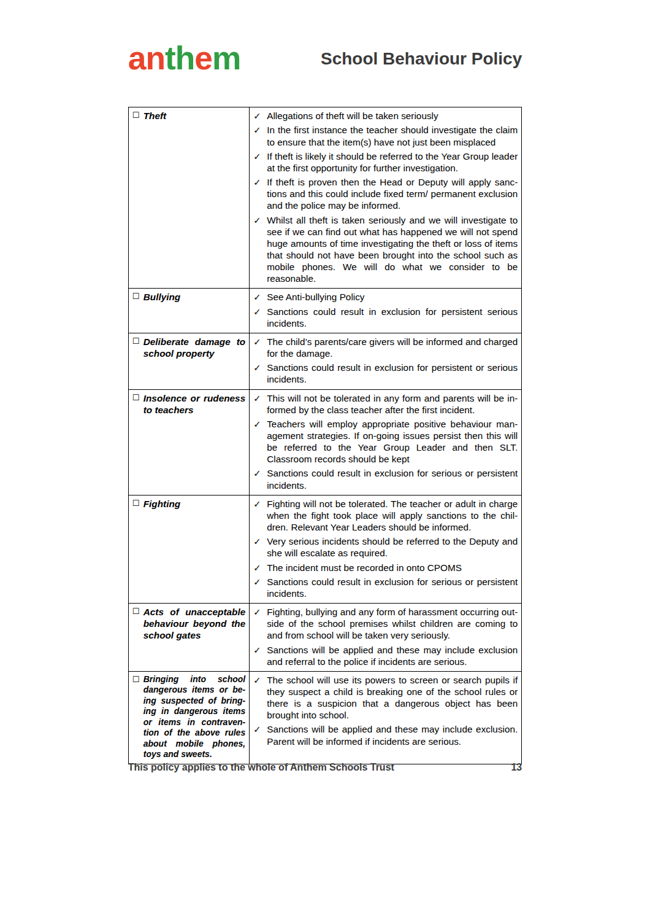anthem
School Behaviour Policy
| ☐ Theft | ✓ Allegations of theft will be taken seriously ✓ In the first instance the teacher should investigate the claim to ensure that the item(s) have not just been misplaced ✓ If theft is likely it should be referred to the Year Group leader at the first opportunity for further investigation. ✓ If theft is proven then the Head or Deputy will apply sanctions and this could include fixed term/ permanent exclusion and the police may be informed. ✓ Whilst all theft is taken seriously and we will investigate to see if we can find out what has happened we will not spend huge amounts of time investigating the theft or loss of items that should not have been brought into the school such as mobile phones. We will do what we consider to be reasonable. |
| ☐ Bullying | ✓ See Anti-bullying Policy ✓ Sanctions could result in exclusion for persistent serious incidents. |
| ☐ Deliberate damage to school property | ✓ The child’s parents/care givers will be informed and charged for the damage. ✓ Sanctions could result in exclusion for persistent or serious incidents. |
| ☐ Insolence or rudeness to teachers | ✓ This will not be tolerated in any form and parents will be informed by the class teacher after the first incident. ✓ Teachers will employ appropriate positive behaviour management strategies. If on-going issues persist then this will be referred to the Year Group Leader and then SLT. Classroom records should be kept ✓ Sanctions could result in exclusion for serious or persistent incidents. |
| ☐ Fighting | ✓ Fighting will not be tolerated. The teacher or adult in charge when the fight took place will apply sanctions to the children. Relevant Year Leaders should be informed. ✓ Very serious incidents should be referred to the Deputy and she will escalate as required. ✓ The incident must be recorded in onto CPOMS ✓ Sanctions could result in exclusion for serious or persistent incidents. |
| ☐ Acts of unacceptable behaviour beyond the school gates | ✓ Fighting, bullying and any form of harassment occurring outside of the school premises whilst children are coming to and from school will be taken very seriously. ✓ Sanctions will be applied and these may include exclusion and referral to the police if incidents are serious. |
| ☐ Bringing into school dangerous items or being suspected of bringing in dangerous items or items in contravention of the above rules about mobile phones, toys and sweets. | ✓ The school will use its powers to screen or search pupils if they suspect a child is breaking one of the school rules or there is a suspicion that a dangerous object has been brought into school. ✓ Sanctions will be applied and these may include exclusion. Parent will be informed if incidents are serious. |
This policy applies to the whole of Anthem Schools Trust
13